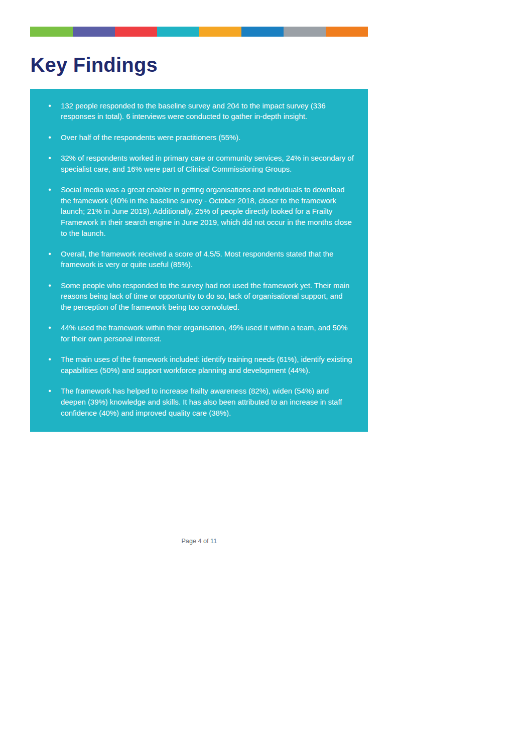Key Findings
132 people responded to the baseline survey and 204 to the impact survey (336 responses in total). 6 interviews were conducted to gather in-depth insight.
Over half of the respondents were practitioners (55%).
32% of respondents worked in primary care or community services, 24% in secondary of specialist care, and 16% were part of Clinical Commissioning Groups.
Social media was a great enabler in getting organisations and individuals to download the framework (40% in the baseline survey - October 2018, closer to the framework launch; 21% in June 2019). Additionally, 25% of people directly looked for a Frailty Framework in their search engine in June 2019, which did not occur in the months close to the launch.
Overall, the framework received a score of 4.5/5. Most respondents stated that the framework is very or quite useful (85%).
Some people who responded to the survey had not used the framework yet. Their main reasons being lack of time or opportunity to do so, lack of organisational support, and the perception of the framework being too convoluted.
44% used the framework within their organisation, 49% used it within a team, and 50% for their own personal interest.
The main uses of the framework included: identify training needs (61%), identify existing capabilities (50%) and support workforce planning and development (44%).
The framework has helped to increase frailty awareness (82%), widen (54%) and deepen (39%) knowledge and skills. It has also been attributed to an increase in staff confidence (40%) and improved quality care (38%).
Page 4 of 11